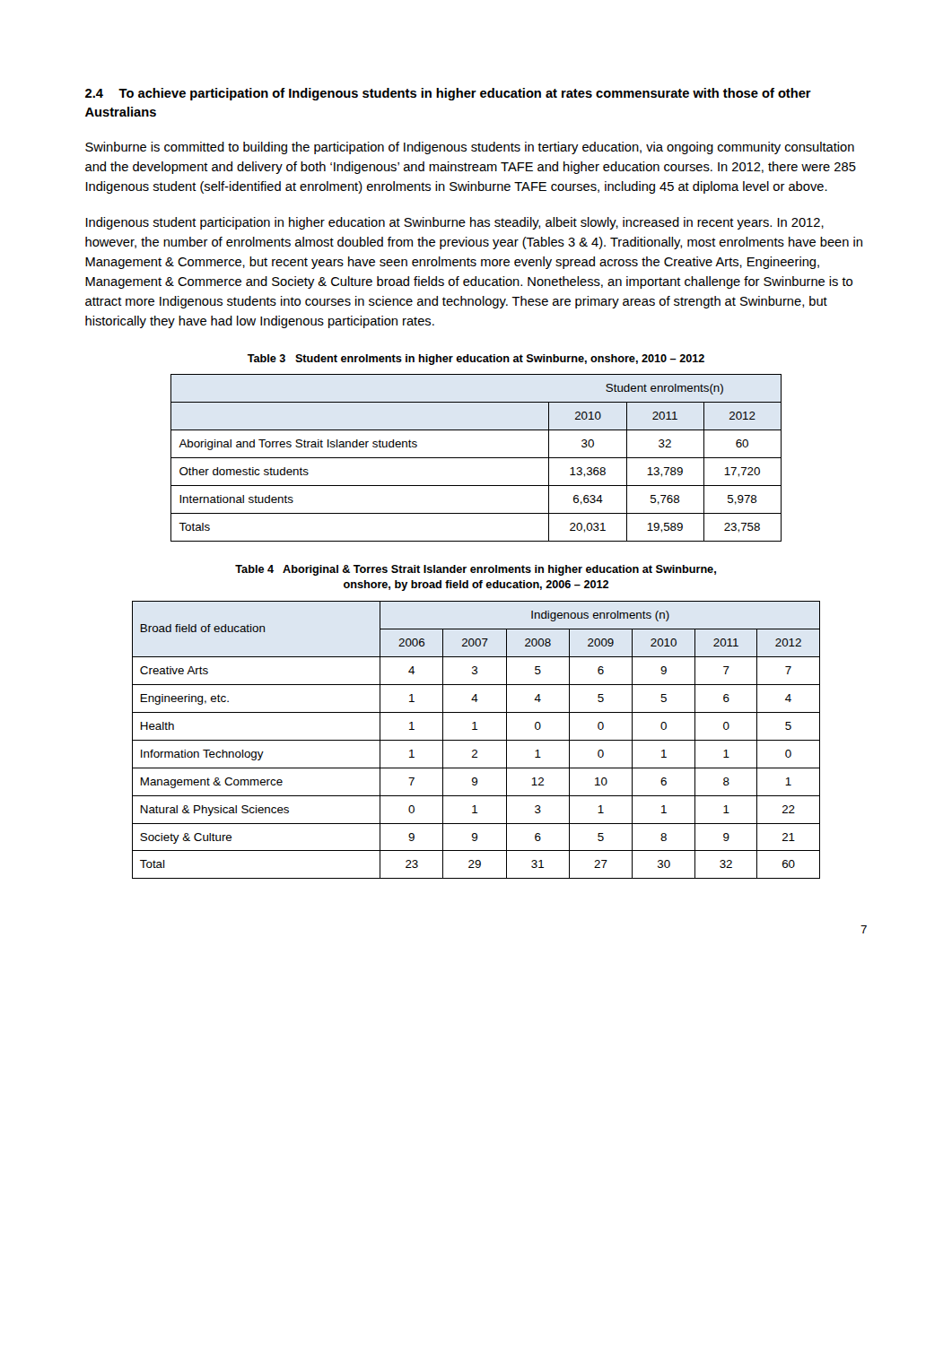2.4 To achieve participation of Indigenous students in higher education at rates commensurate with those of other Australians
Swinburne is committed to building the participation of Indigenous students in tertiary education, via ongoing community consultation and the development and delivery of both ‘Indigenous’ and mainstream TAFE and higher education courses. In 2012, there were 285 Indigenous student (self-identified at enrolment) enrolments in Swinburne TAFE courses, including 45 at diploma level or above.
Indigenous student participation in higher education at Swinburne has steadily, albeit slowly, increased in recent years. In 2012, however, the number of enrolments almost doubled from the previous year (Tables 3 & 4). Traditionally, most enrolments have been in Management & Commerce, but recent years have seen enrolments more evenly spread across the Creative Arts, Engineering, Management & Commerce and Society & Culture broad fields of education. Nonetheless, an important challenge for Swinburne is to attract more Indigenous students into courses in science and technology. These are primary areas of strength at Swinburne, but historically they have had low Indigenous participation rates.
Table 3 Student enrolments in higher education at Swinburne, onshore, 2010 – 2012
| | Student enrolments(n) |
| --- | --- |
| | 2010 | 2011 | 2012 |
| Aboriginal and Torres Strait Islander students | 30 | 32 | 60 |
| Other domestic students | 13,368 | 13,789 | 17,720 |
| International students | 6,634 | 5,768 | 5,978 |
| Totals | 20,031 | 19,589 | 23,758 |
Table 4 Aboriginal & Torres Strait Islander enrolments in higher education at Swinburne,
onshore, by broad field of education, 2006 – 2012
| Broad field of education | Indigenous enrolments (n) |
| --- | --- |
| 2006 | 2007 | 2008 | 2009 | 2010 | 2011 | 2012 |
| Creative Arts | 4 | 3 | 5 | 6 | 9 | 7 | 7 |
| Engineering, etc. | 1 | 4 | 4 | 5 | 5 | 6 | 4 |
| Health | 1 | 1 | 0 | 0 | 0 | 0 | 5 |
| Information Technology | 1 | 2 | 1 | 0 | 1 | 1 | 0 |
| Management & Commerce | 7 | 9 | 12 | 10 | 6 | 8 | 1 |
| Natural & Physical Sciences | 0 | 1 | 3 | 1 | 1 | 1 | 22 |
| Society & Culture | 9 | 9 | 6 | 5 | 8 | 9 | 21 |
| Total | 23 | 29 | 31 | 27 | 30 | 32 | 60 |
7